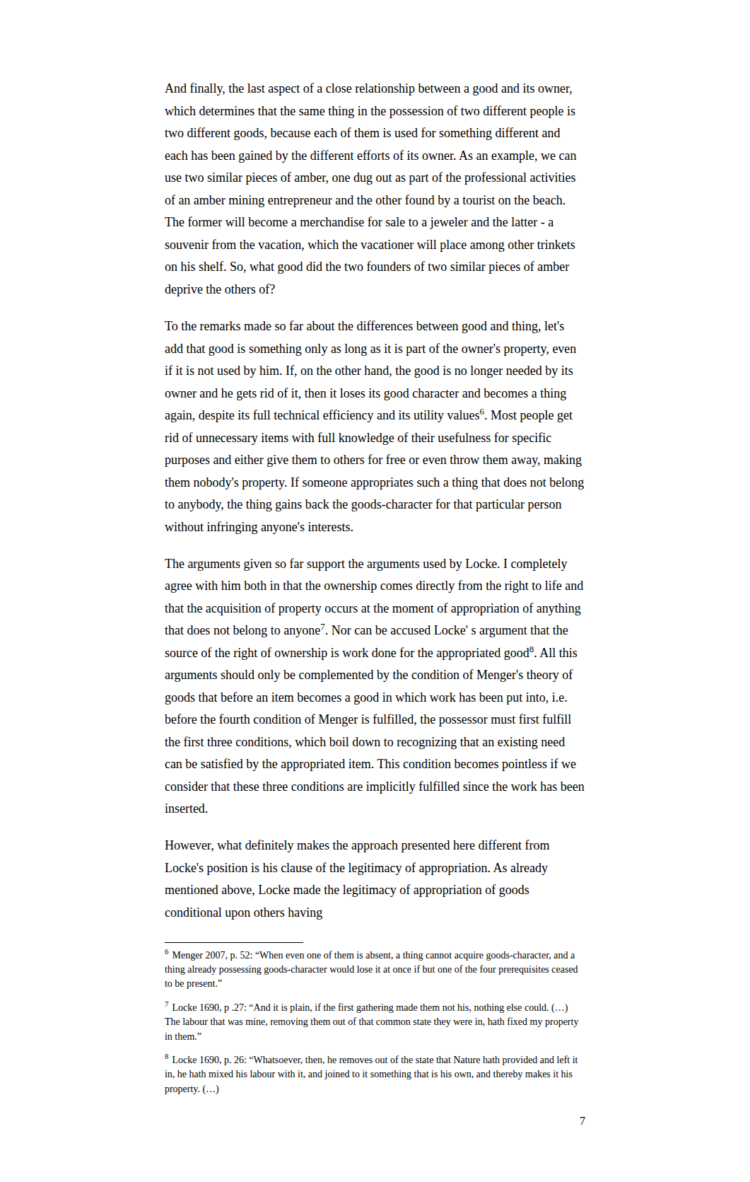And finally, the last aspect of a close relationship between a good and its owner, which determines that the same thing in the possession of two different people is two different goods, because each of them is used for something different and each has been gained by the different efforts of its owner. As an example, we can use two similar pieces of amber, one dug out as part of the professional activities of an amber mining entrepreneur and the other found by a tourist on the beach. The former will become a merchandise for sale to a jeweler and the latter - a souvenir from the vacation, which the vacationer will place among other trinkets on his shelf. So, what good did the two founders of two similar pieces of amber deprive the others of?
To the remarks made so far about the differences between good and thing, let's add that good is something only as long as it is part of the owner's property, even if it is not used by him. If, on the other hand, the good is no longer needed by its owner and he gets rid of it, then it loses its good character and becomes a thing again, despite its full technical efficiency and its utility values6. Most people get rid of unnecessary items with full knowledge of their usefulness for specific purposes and either give them to others for free or even throw them away, making them nobody's property. If someone appropriates such a thing that does not belong to anybody, the thing gains back the goods-character for that particular person without infringing anyone's interests.
The arguments given so far support the arguments used by Locke. I completely agree with him both in that the ownership comes directly from the right to life and that the acquisition of property occurs at the moment of appropriation of anything that does not belong to anyone7. Nor can be accused Locke' s argument that the source of the right of ownership is work done for the appropriated good8. All this arguments should only be complemented by the condition of Menger's theory of goods that before an item becomes a good in which work has been put into, i.e. before the fourth condition of Menger is fulfilled, the possessor must first fulfill the first three conditions, which boil down to recognizing that an existing need can be satisfied by the appropriated item. This condition becomes pointless if we consider that these three conditions are implicitly fulfilled since the work has been inserted.
However, what definitely makes the approach presented here different from Locke's position is his clause of the legitimacy of appropriation. As already mentioned above, Locke made the legitimacy of appropriation of goods conditional upon others having
6 Menger 2007, p. 52: “When even one of them is absent, a thing cannot acquire goods-character, and a thing already possessing goods-character would lose it at once if but one of the four prerequisites ceased to be present.”
7 Locke 1690, p .27: “And it is plain, if the first gathering made them not his, nothing else could. (…) The labour that was mine, removing them out of that common state they were in, hath fixed my property in them.”
8 Locke 1690, p. 26: “Whatsoever, then, he removes out of the state that Nature hath provided and left it in, he hath mixed his labour with it, and joined to it something that is his own, and thereby makes it his property. (…)
7